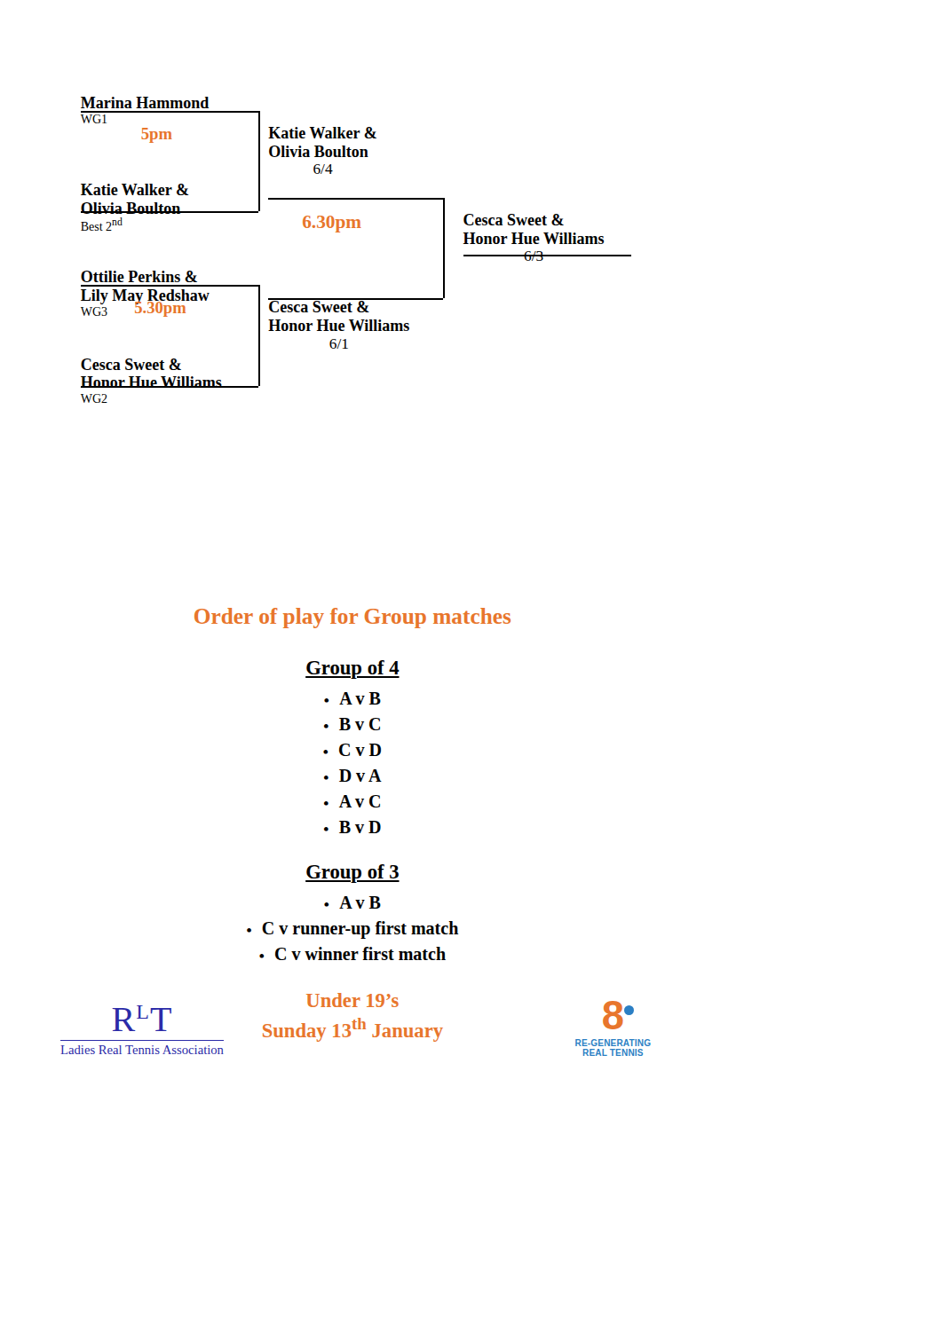Marina Hammond
WG1
Katie Walker &
Olivia Boulton
Best 2nd
Ottilie Perkins &
Lily May Redshaw
WG3
Cesca Sweet &
Honor Hue Williams
WG2
5pm
5.30pm
Katie Walker &
Olivia Boulton
6/4
Cesca Sweet &
Honor Hue Williams
6/1
6.30pm
Cesca Sweet &
Honor Hue Williams
6/3
Order of play for Group matches
Group of 4
A v B
B v C
C v D
D v A
A v C
B v D
Group of 3
A v B
C v runner-up first match
C v winner first match
Under 19’s
Sunday 13th January
RLT
Ladies Real Tennis Association
8
RE-GENERATING
REAL TENNIS